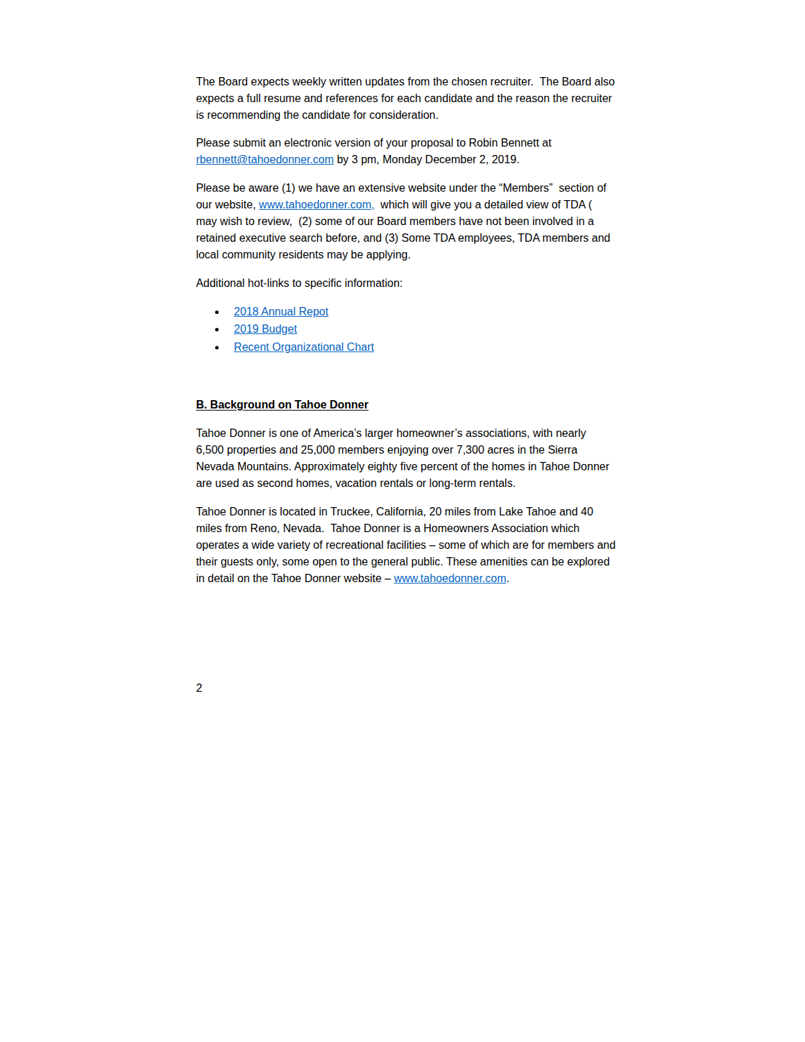The Board expects weekly written updates from the chosen recruiter. The Board also expects a full resume and references for each candidate and the reason the recruiter is recommending the candidate for consideration.
Please submit an electronic version of your proposal to Robin Bennett at rbennett@tahoedonner.com by 3 pm, Monday December 2, 2019.
Please be aware (1) we have an extensive website under the “Members” section of our website, www.tahoedonner.com, which will give you a detailed view of TDA ( may wish to review, (2) some of our Board members have not been involved in a retained executive search before, and (3) Some TDA employees, TDA members and local community residents may be applying.
Additional hot-links to specific information:
2018 Annual Repot
2019 Budget
Recent Organizational Chart
B. Background on Tahoe Donner
Tahoe Donner is one of America’s larger homeowner’s associations, with nearly 6,500 properties and 25,000 members enjoying over 7,300 acres in the Sierra Nevada Mountains. Approximately eighty five percent of the homes in Tahoe Donner are used as second homes, vacation rentals or long-term rentals.
Tahoe Donner is located in Truckee, California, 20 miles from Lake Tahoe and 40 miles from Reno, Nevada. Tahoe Donner is a Homeowners Association which operates a wide variety of recreational facilities – some of which are for members and their guests only, some open to the general public. These amenities can be explored in detail on the Tahoe Donner website – www.tahoedonner.com.
2